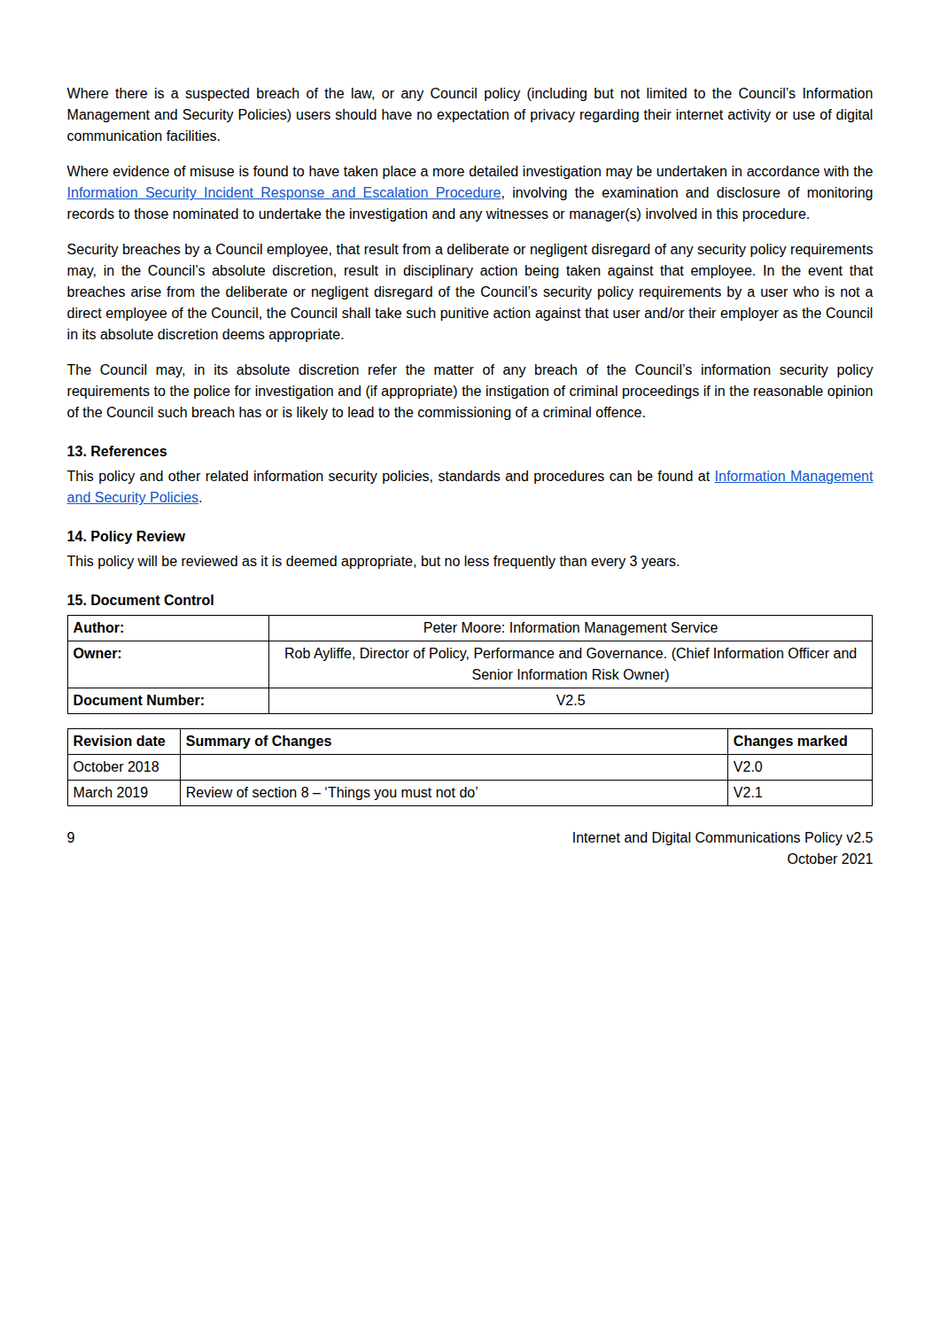Where there is a suspected breach of the law, or any Council policy (including but not limited to the Council’s Information Management and Security Policies) users should have no expectation of privacy regarding their internet activity or use of digital communication facilities.
Where evidence of misuse is found to have taken place a more detailed investigation may be undertaken in accordance with the Information Security Incident Response and Escalation Procedure, involving the examination and disclosure of monitoring records to those nominated to undertake the investigation and any witnesses or manager(s) involved in this procedure.
Security breaches by a Council employee, that result from a deliberate or negligent disregard of any security policy requirements may, in the Council’s absolute discretion, result in disciplinary action being taken against that employee. In the event that breaches arise from the deliberate or negligent disregard of the Council’s security policy requirements by a user who is not a direct employee of the Council, the Council shall take such punitive action against that user and/or their employer as the Council in its absolute discretion deems appropriate.
The Council may, in its absolute discretion refer the matter of any breach of the Council’s information security policy requirements to the police for investigation and (if appropriate) the instigation of criminal proceedings if in the reasonable opinion of the Council such breach has or is likely to lead to the commissioning of a criminal offence.
13. References
This policy and other related information security policies, standards and procedures can be found at Information Management and Security Policies.
14. Policy Review
This policy will be reviewed as it is deemed appropriate, but no less frequently than every 3 years.
15. Document Control
| Author: | Peter Moore: Information Management Service |
| Owner: | Rob Ayliffe, Director of Policy, Performance and Governance. (Chief Information Officer and Senior Information Risk Owner) |
| Document Number: | V2.5 |
| Revision date | Summary of Changes | Changes marked |
| --- | --- | --- |
| October 2018 | | V2.0 |
| March 2019 | Review of section 8 – ‘Things you must not do’ | V2.1 |
9
Internet and Digital Communications Policy v2.5
October 2021